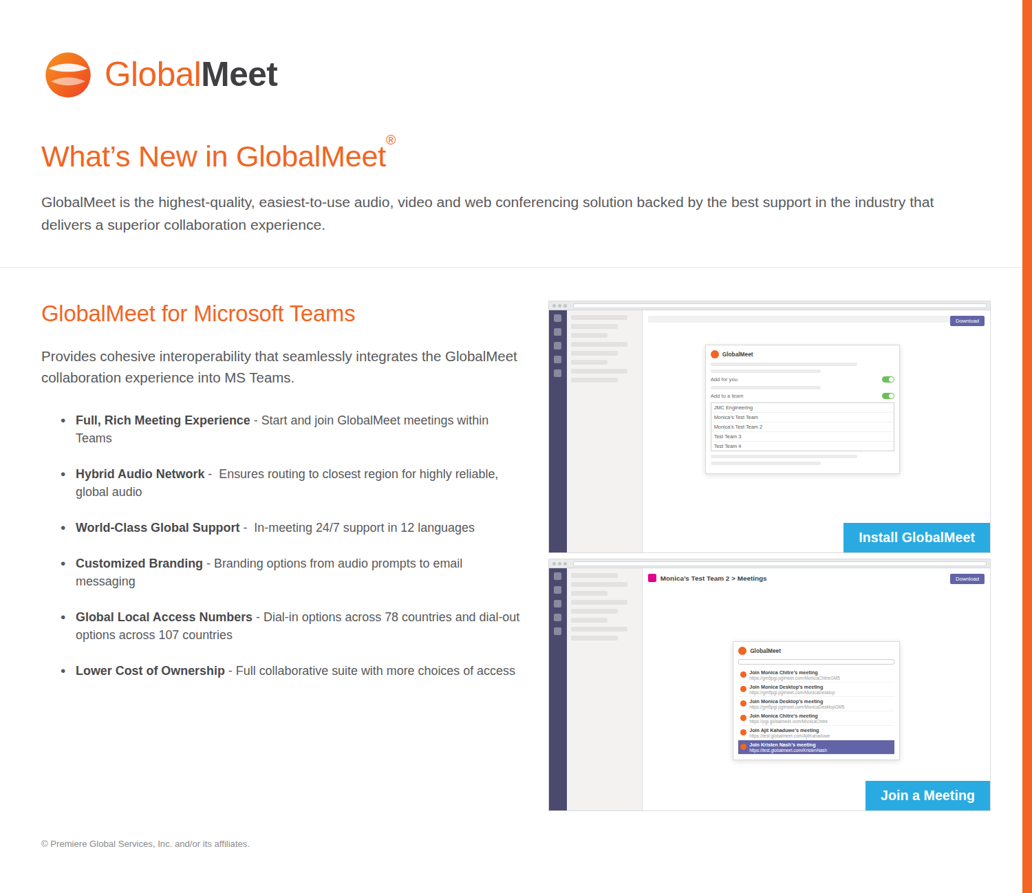Global Meet
What’s New in GlobalMeet®
GlobalMeet is the highest-quality, easiest-to-use audio, video and web conferencing solution backed by the best support in the industry that delivers a superior collaboration experience.
GlobalMeet for Microsoft Teams
Provides cohesive interoperability that seamlessly integrates the GlobalMeet collaboration experience into MS Teams.
Full, Rich Meeting Experience - Start and join GlobalMeet meetings within Teams
Hybrid Audio Network - Ensures routing to closest region for highly reliable, global audio
World-Class Global Support - In-meeting 24/7 support in 12 languages
Customized Branding - Branding options from audio prompts to email messaging
Global Local Access Numbers - Dial-in options across 78 countries and dial-out options across 107 countries
Lower Cost of Ownership - Full collaborative suite with more choices of access
Download
GlobalMeet
Add for you
Add to a team
JMC Engineering
Monica’s Test Team
Monica’s Test Team 2
Test Team 3
Test Team 4
Install GlobalMeet
Download
Monica’s Test Team 2 > Meetings
GlobalMeet
Join Monica Chitre’s meeting https://gm5pgi.pgimeet.com/MonicaChitreGM5
Join Monica Desktop’s meeting https://gm5pgi.pgimeet.com/MonicaDesktop
Join Monica Desktop’s meeting https://gm5pgi.pgimeet.com/MonicaDesktopGM5
Join Monica Chitre’s meeting https://pgi.globalmeet.com/MonicaChitre
Join Ajit Kahaduwe’s meeting https://test.globalmeet.com/AjitKahaduwe
Join Kristen Nash’s meeting https://test.globalmeet.com/KristenNash
Join a Meeting
© Premiere Global Services, Inc. and/or its affiliates.